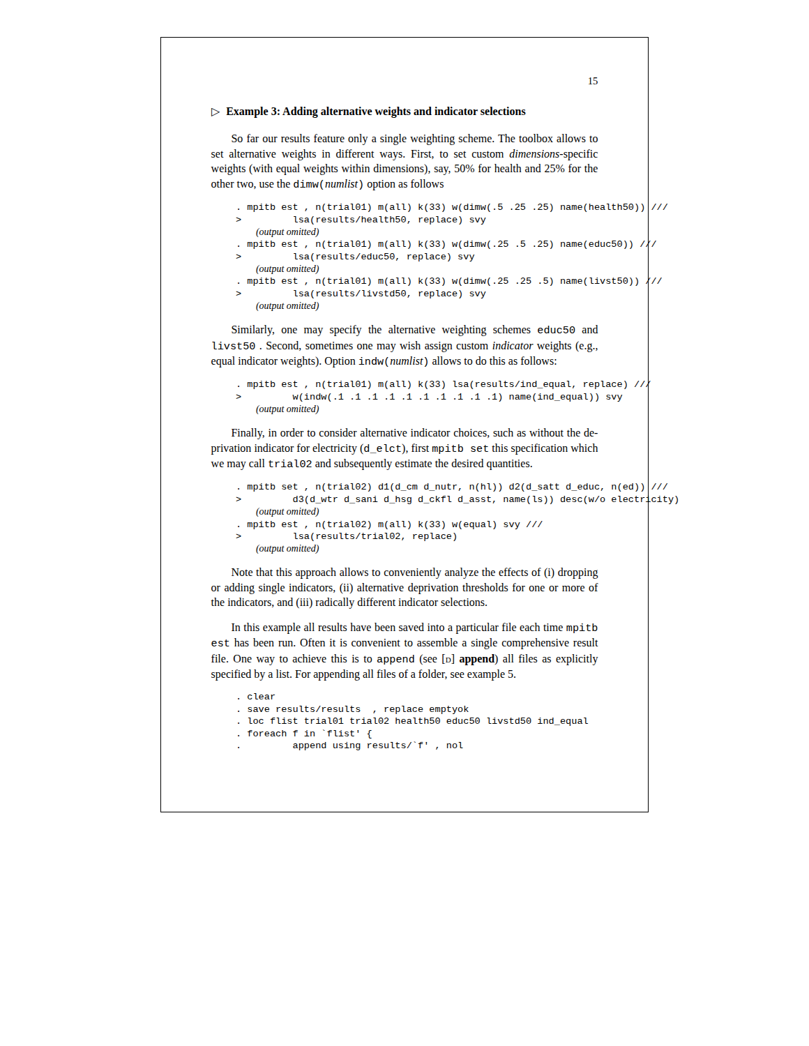15
▷ Example 3: Adding alternative weights and indicator selections
So far our results feature only a single weighting scheme. The toolbox allows to set alternative weights in different ways. First, to set custom dimensions-specific weights (with equal weights within dimensions), say, 50% for health and 25% for the other two, use the dimw(numlist) option as follows
. mpitb est , n(trial01) m(all) k(33) w(dimw(.5 .25 .25) name(health50)) /// > lsa(results/health50, replace) svy (output omitted) . mpitb est , n(trial01) m(all) k(33) w(dimw(.25 .5 .25) name(educ50)) /// > lsa(results/educ50, replace) svy (output omitted) . mpitb est , n(trial01) m(all) k(33) w(dimw(.25 .25 .5) name(livst50)) /// > lsa(results/livstd50, replace) svy (output omitted)
Similarly, one may specify the alternative weighting schemes educ50 and livst50 . Second, sometimes one may wish assign custom indicator weights (e.g., equal indicator weights). Option indw(numlist) allows to do this as follows:
. mpitb est , n(trial01) m(all) k(33) lsa(results/ind_equal, replace) /// > w(indw(.1 .1 .1 .1 .1 .1 .1 .1 .1 .1) name(ind_equal)) svy (output omitted)
Finally, in order to consider alternative indicator choices, such as without the deprivation indicator for electricity (d_elct), first mpitb set this specification which we may call trial02 and subsequently estimate the desired quantities.
. mpitb set , n(trial02) d1(d_cm d_nutr, n(hl)) d2(d_satt d_educ, n(ed)) /// > d3(d_wtr d_sani d_hsg d_ckfl d_asst, name(ls)) desc(w/o electricity) (output omitted) . mpitb est , n(trial02) m(all) k(33) w(equal) svy /// > lsa(results/trial02, replace) (output omitted)
Note that this approach allows to conveniently analyze the effects of (i) dropping or adding single indicators, (ii) alternative deprivation thresholds for one or more of the indicators, and (iii) radically different indicator selections.
In this example all results have been saved into a particular file each time mpitb est has been run. Often it is convenient to assemble a single comprehensive result file. One way to achieve this is to append (see [d] append) all files as explicitly specified by a list. For appending all files of a folder, see example 5.
. clear . save results/results , replace emptyok . loc flist trial01 trial02 health50 educ50 livstd50 ind_equal . foreach f in `flist' { . append using results/`f' , nol